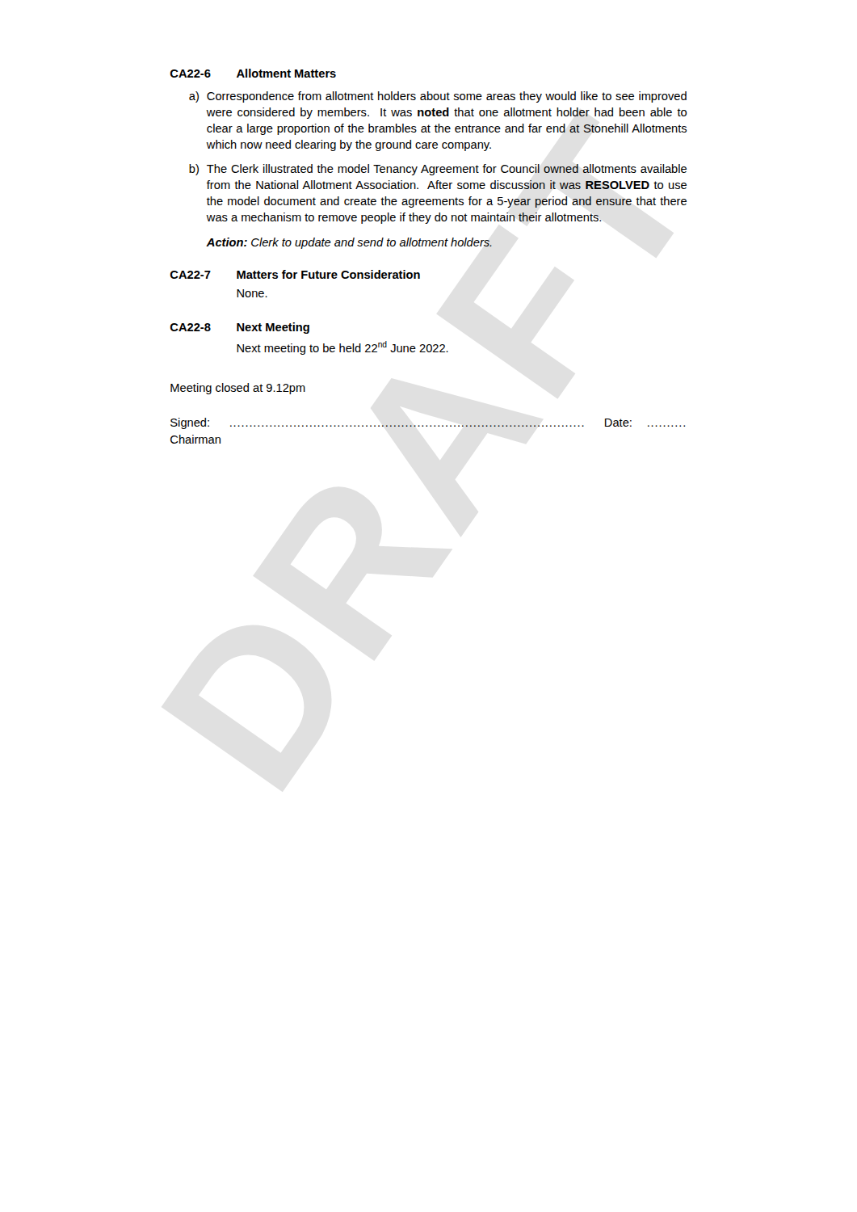DRAFT
CA22-6
Allotment Matters
a)
Correspondence from allotment holders about some areas they would like to see improved were considered by members. It was noted that one allotment holder had been able to clear a large proportion of the brambles at the entrance and far end at Stonehill Allotments which now need clearing by the ground care company.
b)
The Clerk illustrated the model Tenancy Agreement for Council owned allotments available from the National Allotment Association. After some discussion it was RESOLVED to use the model document and create the agreements for a 5-year period and ensure that there was a mechanism to remove people if they do not maintain their allotments.
Action: Clerk to update and send to allotment holders.
CA22-7
Matters for Future Consideration
None.
CA22-8
Next Meeting
Next meeting to be held 22nd June 2022.
Meeting closed at 9.12pm
Signed:
.........................................................................................
Date:
.............................................
Chairman